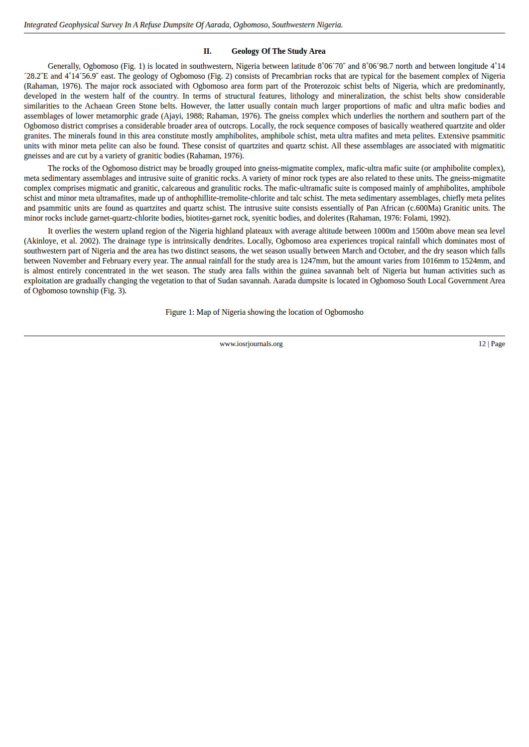Integrated Geophysical Survey In A Refuse Dumpsite Of Aarada, Ogbomoso, Southwestern Nigeria.
II. Geology Of The Study Area
Generally, Ogbomoso (Fig. 1) is located in southwestern, Nigeria between latitude 8˚06´70˝ and 8˚06´98.7 north and between longitude 4˚14´28.2˝E and 4˚14´56.9˝ east. The geology of Ogbomoso (Fig. 2) consists of Precambrian rocks that are typical for the basement complex of Nigeria (Rahaman, 1976). The major rock associated with Ogbomoso area form part of the Proterozoic schist belts of Nigeria, which are predominantly, developed in the western half of the country. In terms of structural features, lithology and mineralization, the schist belts show considerable similarities to the Achaean Green Stone belts. However, the latter usually contain much larger proportions of mafic and ultra mafic bodies and assemblages of lower metamorphic grade (Ajayi, 1988; Rahaman, 1976). The gneiss complex which underlies the northern and southern part of the Ogbomoso district comprises a considerable broader area of outcrops. Locally, the rock sequence composes of basically weathered quartzite and older granites. The minerals found in this area constitute mostly amphibolites, amphibole schist, meta ultra mafites and meta pelites. Extensive psammitic units with minor meta pelite can also be found. These consist of quartzites and quartz schist. All these assemblages are associated with migmatitic gneisses and are cut by a variety of granitic bodies (Rahaman, 1976).
The rocks of the Ogbomoso district may be broadly grouped into gneiss-migmatite complex, mafic-ultra mafic suite (or amphibolite complex), meta sedimentary assemblages and intrusive suite of granitic rocks. A variety of minor rock types are also related to these units. The gneiss-migmatite complex comprises migmatic and granitic, calcareous and granulitic rocks. The mafic-ultramafic suite is composed mainly of amphibolites, amphibole schist and minor meta ultramafites, made up of anthophillite-tremolite-chlorite and talc schist. The meta sedimentary assemblages, chiefly meta pelites and psammitic units are found as quartzites and quartz schist. The intrusive suite consists essentially of Pan African (c.600Ma) Granitic units. The minor rocks include garnet-quartz-chlorite bodies, biotites-garnet rock, syenitic bodies, and dolerites (Rahaman, 1976: Folami, 1992).
It overlies the western upland region of the Nigeria highland plateaux with average altitude between 1000m and 1500m above mean sea level (Akinloye, et al. 2002). The drainage type is intrinsically dendrites. Locally, Ogbomoso area experiences tropical rainfall which dominates most of southwestern part of Nigeria and the area has two distinct seasons, the wet season usually between March and October, and the dry season which falls between November and February every year. The annual rainfall for the study area is 1247mm, but the amount varies from 1016mm to 1524mm, and is almost entirely concentrated in the wet season. The study area falls within the guinea savannah belt of Nigeria but human activities such as exploitation are gradually changing the vegetation to that of Sudan savannah. Aarada dumpsite is located in Ogbomoso South Local Government Area of Ogbomoso township (Fig. 3).
Figure 1: Map of Nigeria showing the location of Ogbomosho
www.iosrjournals.org 12 | Page